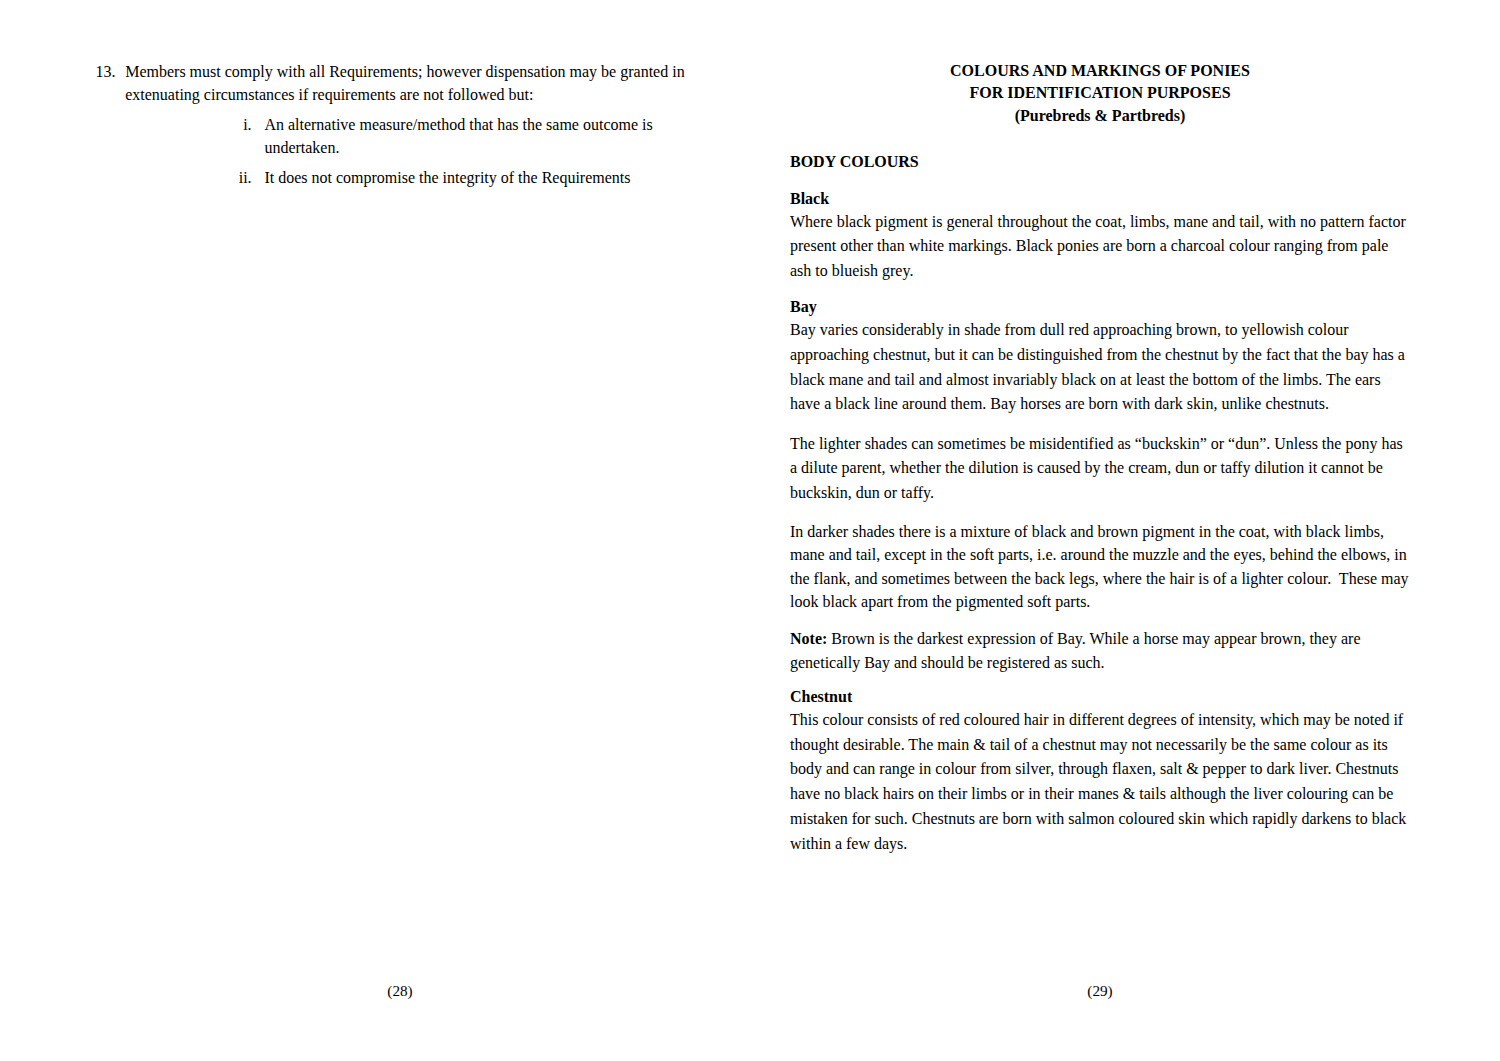13. Members must comply with all Requirements; however dispensation may be granted in extenuating circumstances if requirements are not followed but:
i. An alternative measure/method that has the same outcome is undertaken.
ii. It does not compromise the integrity of the Requirements
(28)
COLOURS AND MARKINGS OF PONIES
FOR IDENTIFICATION PURPOSES
(Purebreds & Partbreds)
BODY COLOURS
Black
Where black pigment is general throughout the coat, limbs, mane and tail, with no pattern factor present other than white markings. Black ponies are born a charcoal colour ranging from pale ash to blueish grey.
Bay
Bay varies considerably in shade from dull red approaching brown, to yellowish colour approaching chestnut, but it can be distinguished from the chestnut by the fact that the bay has a black mane and tail and almost invariably black on at least the bottom of the limbs. The ears have a black line around them. Bay horses are born with dark skin, unlike chestnuts.
The lighter shades can sometimes be misidentified as “buckskin” or “dun”. Unless the pony has a dilute parent, whether the dilution is caused by the cream, dun or taffy dilution it cannot be buckskin, dun or taffy.
In darker shades there is a mixture of black and brown pigment in the coat, with black limbs, mane and tail, except in the soft parts, i.e. around the muzzle and the eyes, behind the elbows, in the flank, and sometimes between the back legs, where the hair is of a lighter colour. These may look black apart from the pigmented soft parts.
Note: Brown is the darkest expression of Bay. While a horse may appear brown, they are genetically Bay and should be registered as such.
Chestnut
This colour consists of red coloured hair in different degrees of intensity, which may be noted if thought desirable. The main & tail of a chestnut may not necessarily be the same colour as its body and can range in colour from silver, through flaxen, salt & pepper to dark liver. Chestnuts have no black hairs on their limbs or in their manes & tails although the liver colouring can be mistaken for such. Chestnuts are born with salmon coloured skin which rapidly darkens to black within a few days.
(29)